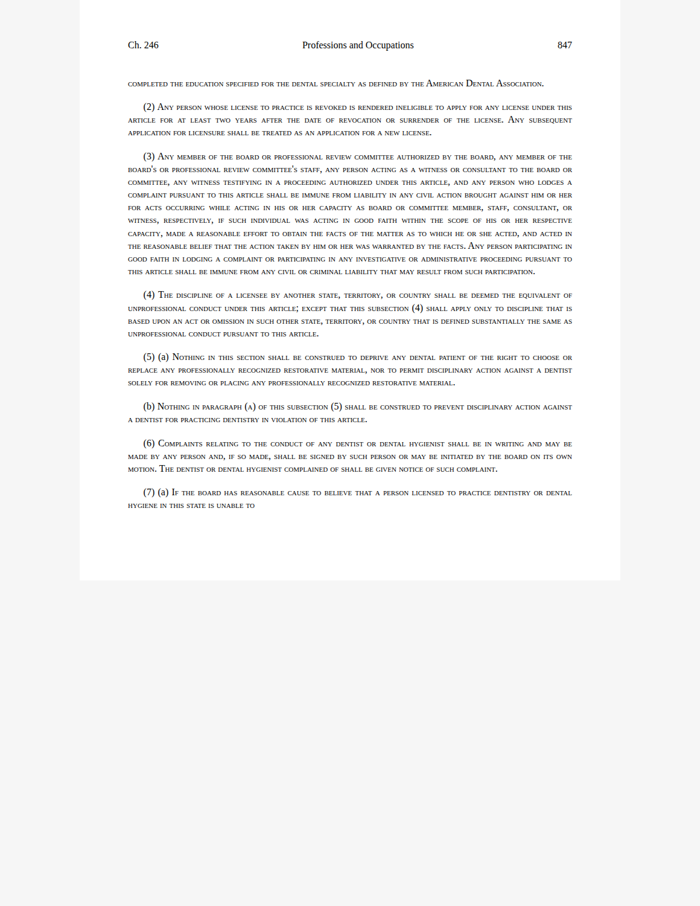Ch. 246 Professions and Occupations 847
completed the education specified for the dental specialty as defined by the American Dental Association.
(2) Any person whose license to practice is revoked is rendered ineligible to apply for any license under this article for at least two years after the date of revocation or surrender of the license. Any subsequent application for licensure shall be treated as an application for a new license.
(3) Any member of the board or professional review committee authorized by the board, any member of the board's or professional review committee's staff, any person acting as a witness or consultant to the board or committee, any witness testifying in a proceeding authorized under this article, and any person who lodges a complaint pursuant to this article shall be immune from liability in any civil action brought against him or her for acts occurring while acting in his or her capacity as board or committee member, staff, consultant, or witness, respectively, if such individual was acting in good faith within the scope of his or her respective capacity, made a reasonable effort to obtain the facts of the matter as to which he or she acted, and acted in the reasonable belief that the action taken by him or her was warranted by the facts. Any person participating in good faith in lodging a complaint or participating in any investigative or administrative proceeding pursuant to this article shall be immune from any civil or criminal liability that may result from such participation.
(4) The discipline of a licensee by another state, territory, or country shall be deemed the equivalent of unprofessional conduct under this article; except that this subsection (4) shall apply only to discipline that is based upon an act or omission in such other state, territory, or country that is defined substantially the same as unprofessional conduct pursuant to this article.
(5) (a) Nothing in this section shall be construed to deprive any dental patient of the right to choose or replace any professionally recognized restorative material, nor to permit disciplinary action against a dentist solely for removing or placing any professionally recognized restorative material.
(b) Nothing in paragraph (a) of this subsection (5) shall be construed to prevent disciplinary action against a dentist for practicing dentistry in violation of this article.
(6) Complaints relating to the conduct of any dentist or dental hygienist shall be in writing and may be made by any person and, if so made, shall be signed by such person or may be initiated by the board on its own motion. The dentist or dental hygienist complained of shall be given notice of such complaint.
(7) (a) If the board has reasonable cause to believe that a person licensed to practice dentistry or dental hygiene in this state is unable to